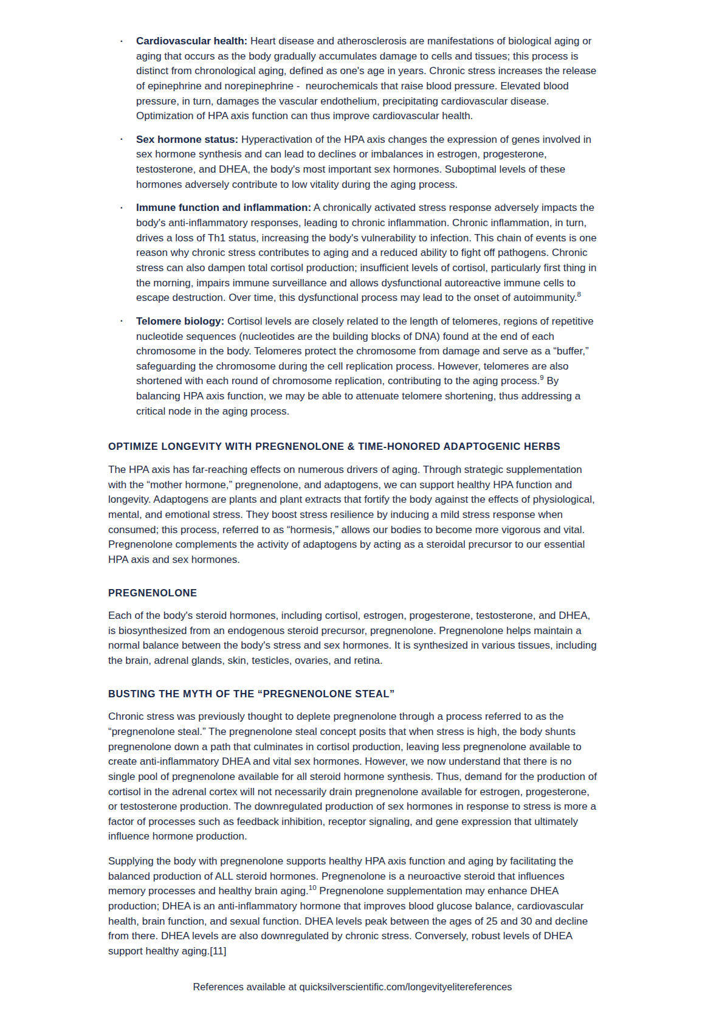Cardiovascular health: Heart disease and atherosclerosis are manifestations of biological aging or aging that occurs as the body gradually accumulates damage to cells and tissues; this process is distinct from chronological aging, defined as one's age in years. Chronic stress increases the release of epinephrine and norepinephrine - neurochemicals that raise blood pressure. Elevated blood pressure, in turn, damages the vascular endothelium, precipitating cardiovascular disease. Optimization of HPA axis function can thus improve cardiovascular health.
Sex hormone status: Hyperactivation of the HPA axis changes the expression of genes involved in sex hormone synthesis and can lead to declines or imbalances in estrogen, progesterone, testosterone, and DHEA, the body's most important sex hormones. Suboptimal levels of these hormones adversely contribute to low vitality during the aging process.
Immune function and inflammation: A chronically activated stress response adversely impacts the body's anti-inflammatory responses, leading to chronic inflammation. Chronic inflammation, in turn, drives a loss of Th1 status, increasing the body's vulnerability to infection. This chain of events is one reason why chronic stress contributes to aging and a reduced ability to fight off pathogens. Chronic stress can also dampen total cortisol production; insufficient levels of cortisol, particularly first thing in the morning, impairs immune surveillance and allows dysfunctional autoreactive immune cells to escape destruction. Over time, this dysfunctional process may lead to the onset of autoimmunity.8
Telomere biology: Cortisol levels are closely related to the length of telomeres, regions of repetitive nucleotide sequences (nucleotides are the building blocks of DNA) found at the end of each chromosome in the body. Telomeres protect the chromosome from damage and serve as a “buffer,” safeguarding the chromosome during the cell replication process. However, telomeres are also shortened with each round of chromosome replication, contributing to the aging process.9 By balancing HPA axis function, we may be able to attenuate telomere shortening, thus addressing a critical node in the aging process.
Optimize Longevity with Pregnenolone & Time-Honored Adaptogenic Herbs
The HPA axis has far-reaching effects on numerous drivers of aging. Through strategic supplementation with the “mother hormone,” pregnenolone, and adaptogens, we can support healthy HPA function and longevity. Adaptogens are plants and plant extracts that fortify the body against the effects of physiological, mental, and emotional stress. They boost stress resilience by inducing a mild stress response when consumed; this process, referred to as “hormesis,” allows our bodies to become more vigorous and vital. Pregnenolone complements the activity of adaptogens by acting as a steroidal precursor to our essential HPA axis and sex hormones.
Pregnenolone
Each of the body's steroid hormones, including cortisol, estrogen, progesterone, testosterone, and DHEA, is biosynthesized from an endogenous steroid precursor, pregnenolone. Pregnenolone helps maintain a normal balance between the body's stress and sex hormones. It is synthesized in various tissues, including the brain, adrenal glands, skin, testicles, ovaries, and retina.
Busting the Myth of the “Pregnenolone Steal”
Chronic stress was previously thought to deplete pregnenolone through a process referred to as the “pregnenolone steal.” The pregnenolone steal concept posits that when stress is high, the body shunts pregnenolone down a path that culminates in cortisol production, leaving less pregnenolone available to create anti-inflammatory DHEA and vital sex hormones. However, we now understand that there is no single pool of pregnenolone available for all steroid hormone synthesis. Thus, demand for the production of cortisol in the adrenal cortex will not necessarily drain pregnenolone available for estrogen, progesterone, or testosterone production. The downregulated production of sex hormones in response to stress is more a factor of processes such as feedback inhibition, receptor signaling, and gene expression that ultimately influence hormone production.
Supplying the body with pregnenolone supports healthy HPA axis function and aging by facilitating the balanced production of ALL steroid hormones. Pregnenolone is a neuroactive steroid that influences memory processes and healthy brain aging.10 Pregnenolone supplementation may enhance DHEA production; DHEA is an anti-inflammatory hormone that improves blood glucose balance, cardiovascular health, brain function, and sexual function. DHEA levels peak between the ages of 25 and 30 and decline from there. DHEA levels are also downregulated by chronic stress. Conversely, robust levels of DHEA support healthy aging.[11]
References available at quicksilverscientific.com/longevityelitereferences